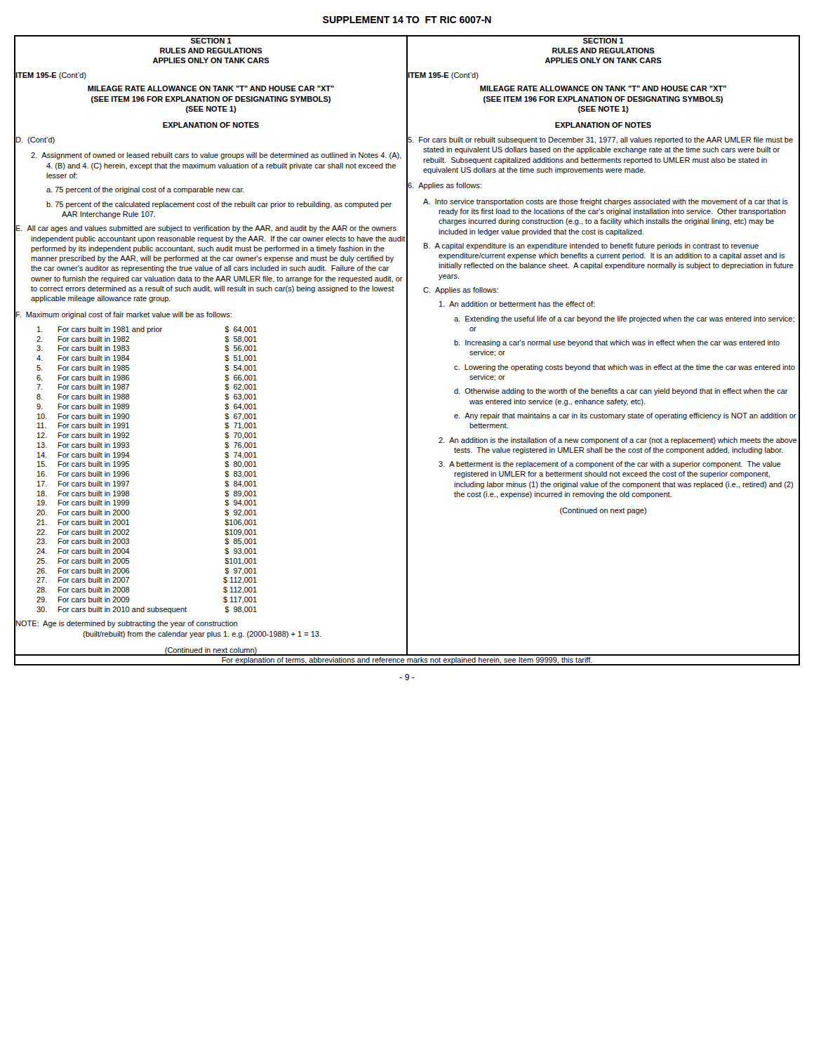SUPPLEMENT 14 TO FT RIC 6007-N
| SECTION 1 RULES AND REGULATIONS APPLIES ONLY ON TANK CARS ITEM 195-E (Cont’d) MILEAGE RATE ALLOWANCE ON TANK "T" AND HOUSE CAR "XT" (SEE ITEM 196 FOR EXPLANATION OF DESIGNATING SYMBOLS) (SEE NOTE 1) EXPLANATION OF NOTES D. (Cont’d) 2. Assignment of owned or leased rebuilt cars to value groups will be determined as outlined in Notes 4. (A), 4. (B) and 4. (C) herein, except that the maximum valuation of a rebuilt private car shall not exceed the lesser of: a. 75 percent of the original cost of a comparable new car. b. 75 percent of the calculated replacement cost of the rebuilt car prior to rebuilding, as computed per AAR Interchange Rule 107. E. All car ages and values submitted are subject to verification by the AAR, and audit by the AAR or the owners independent public accountant upon reasonable request by the AAR. If the car owner elects to have the audit performed by its independent public accountant, such audit must be performed in a timely fashion in the manner prescribed by the AAR, will be performed at the car owner's expense and must be duly certified by the car owner's auditor as representing the true value of all cars included in such audit. Failure of the car owner to furnish the required car valuation data to the AAR UMLER file, to arrange for the requested audit, or to correct errors determined as a result of such audit, will result in such car(s) being assigned to the lowest applicable mileage allowance rate group. F. Maximum original cost of fair market value will be as follows: / 1. / For cars built in 1981 and prior / $ 64,001 / / 2. / For cars built in 1982 / $ 58,001 / / 3. / For cars built in 1983 / $ 56,001 / / 4. / For cars built in 1984 / $ 51,001 / / 5. / For cars built in 1985 / $ 54,001 / / 6. / For cars built in 1986 / $ 66,001 / / 7. / For cars built in 1987 / $ 62,001 / / 8. / For cars built in 1988 / $ 63,001 / / 9. / For cars built in 1989 / $ 64,001 / / 10. / For cars built in 1990 / $ 67,001 / / 11. / For cars built in 1991 / $ 71,001 / / 12. / For cars built in 1992 / $ 70,001 / / 13. / For cars built in 1993 / $ 76,001 / / 14. / For cars built in 1994 / $ 74,001 / / 15. / For cars built in 1995 / $ 80,001 / / 16. / For cars built in 1996 / $ 83,001 / / 17. / For cars built in 1997 / $ 84,001 / / 18. / For cars built in 1998 / $ 89,001 / / 19. / For cars built in 1999 / $ 94,001 / / 20. / For cars built in 2000 / $ 92,001 / / 21. / For cars built in 2001 / $106,001 / / 22. / For cars built in 2002 / $109,001 / / 23. / For cars built in 2003 / $ 85,001 / / 24. / For cars built in 2004 / $ 93,001 / / 25. / For cars built in 2005 / $101,001 / / 26. / For cars built in 2006 / $ 97,001 / / 27. / For cars built in 2007 / $ 112,001 / / 28. / For cars built in 2008 / $ 112,001 / / 29. / For cars built in 2009 / $ 117,001 / / 30. / For cars built in 2010 and subsequent / $ 98,001 / NOTE: Age is determined by subtracting the year of construction (built/rebuilt) from the calendar year plus 1. e.g. (2000-1988) + 1 = 13. (Continued in next column) | SECTION 1 RULES AND REGULATIONS APPLIES ONLY ON TANK CARS ITEM 195-E (Cont’d) MILEAGE RATE ALLOWANCE ON TANK "T" AND HOUSE CAR "XT" (SEE ITEM 196 FOR EXPLANATION OF DESIGNATING SYMBOLS) (SEE NOTE 1) EXPLANATION OF NOTES 5. For cars built or rebuilt subsequent to December 31, 1977, all values reported to the AAR UMLER file must be stated in equivalent US dollars based on the applicable exchange rate at the time such cars were built or rebuilt. Subsequent capitalized additions and betterments reported to UMLER must also be stated in equivalent US dollars at the time such improvements were made. 6. Applies as follows: A. Into service transportation costs are those freight charges associated with the movement of a car that is ready for its first load to the locations of the car's original installation into service. Other transportation charges incurred during construction (e.g., to a facility which installs the original lining, etc) may be included in ledger value provided that the cost is capitalized. B. A capital expenditure is an expenditure intended to benefit future periods in contrast to revenue expenditure/current expense which benefits a current period. It is an addition to a capital asset and is initially reflected on the balance sheet. A capital expenditure normally is subject to depreciation in future years. C. Applies as follows: 1. An addition or betterment has the effect of: a. Extending the useful life of a car beyond the life projected when the car was entered into service; or b. Increasing a car's normal use beyond that which was in effect when the car was entered into service; or c. Lowering the operating costs beyond that which was in effect at the time the car was entered into service; or d. Otherwise adding to the worth of the benefits a car can yield beyond that in effect when the car was entered into service (e.g., enhance safety, etc). e. Any repair that maintains a car in its customary state of operating efficiency is NOT an addition or betterment. 2. An addition is the installation of a new component of a car (not a replacement) which meets the above tests. The value registered in UMLER shall be the cost of the component added, including labor. 3. A betterment is the replacement of a component of the car with a superior component. The value registered in UMLER for a betterment should not exceed the cost of the superior component, including labor minus (1) the original value of the component that was replaced (i.e., retired) and (2) the cost (i.e., expense) incurred in removing the old component. (Continued on next page) |
| For explanation of terms, abbreviations and reference marks not explained herein, see Item 99999, this tariff. |
- 9 -